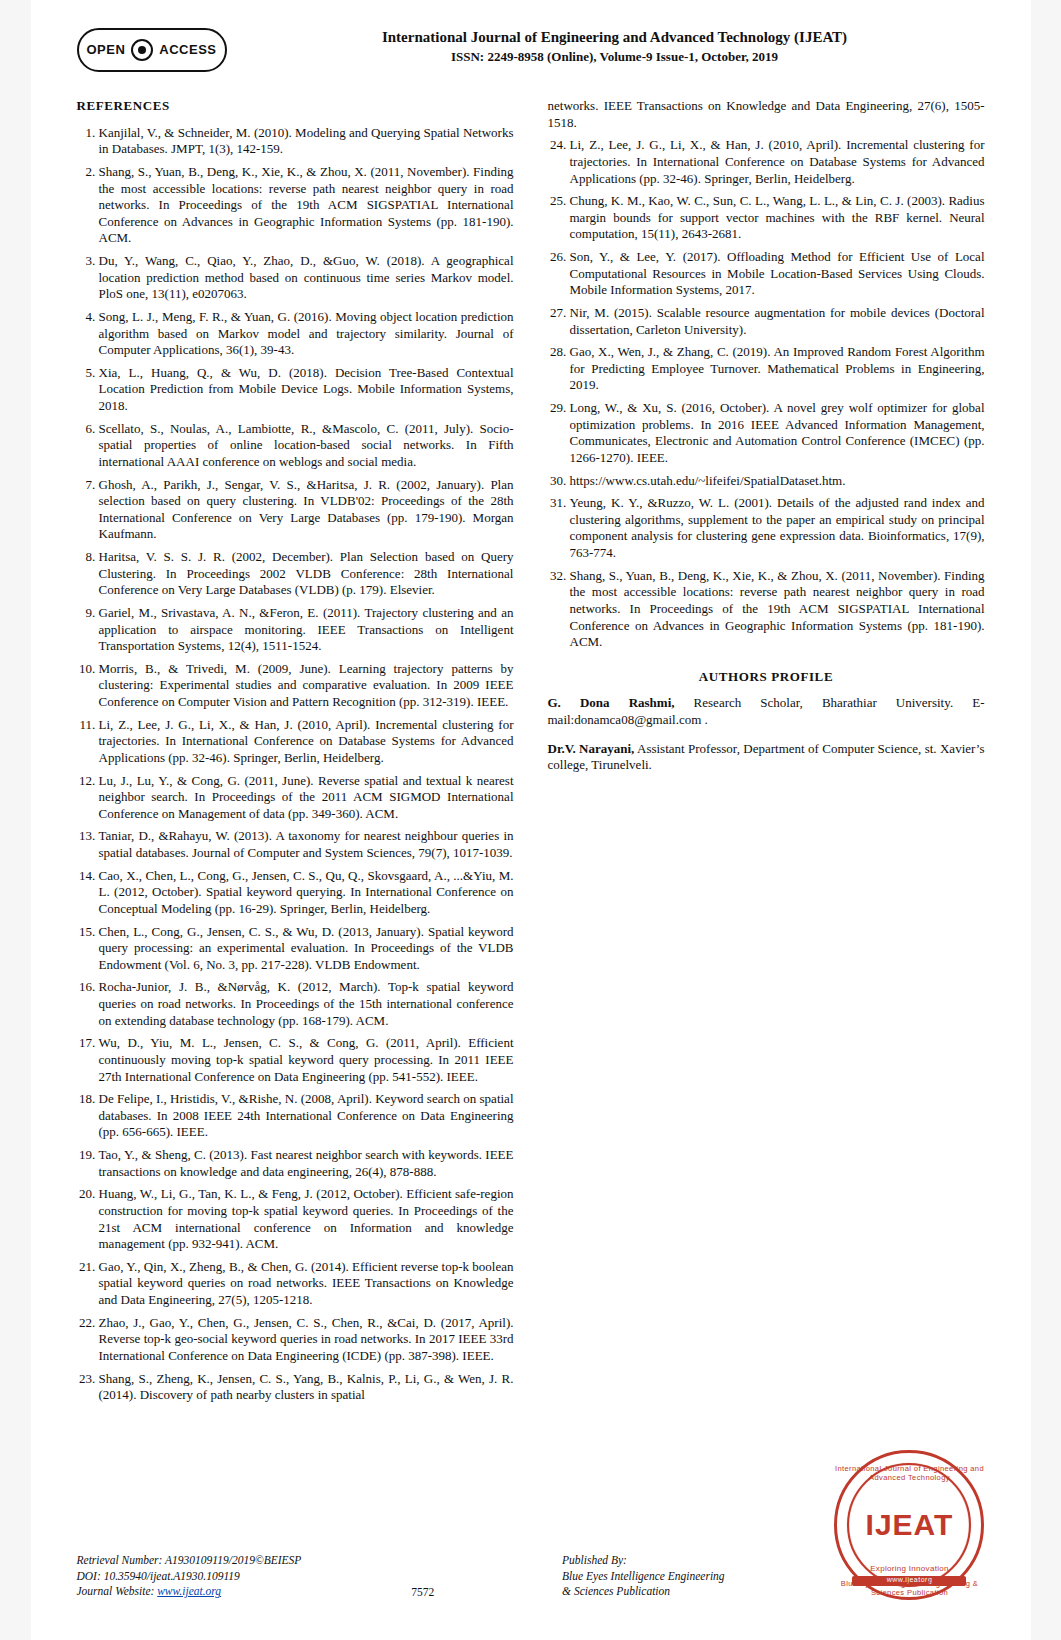OPEN ACCESS
International Journal of Engineering and Advanced Technology (IJEAT)
ISSN: 2249-8958 (Online), Volume-9 Issue-1, October, 2019
REFERENCES
Kanjilal, V., & Schneider, M. (2010). Modeling and Querying Spatial Networks in Databases. JMPT, 1(3), 142-159.
Shang, S., Yuan, B., Deng, K., Xie, K., & Zhou, X. (2011, November). Finding the most accessible locations: reverse path nearest neighbor query in road networks. In Proceedings of the 19th ACM SIGSPATIAL International Conference on Advances in Geographic Information Systems (pp. 181-190). ACM.
Du, Y., Wang, C., Qiao, Y., Zhao, D., &Guo, W. (2018). A geographical location prediction method based on continuous time series Markov model. PloS one, 13(11), e0207063.
Song, L. J., Meng, F. R., & Yuan, G. (2016). Moving object location prediction algorithm based on Markov model and trajectory similarity. Journal of Computer Applications, 36(1), 39-43.
Xia, L., Huang, Q., & Wu, D. (2018). Decision Tree-Based Contextual Location Prediction from Mobile Device Logs. Mobile Information Systems, 2018.
Scellato, S., Noulas, A., Lambiotte, R., &Mascolo, C. (2011, July). Socio-spatial properties of online location-based social networks. In Fifth international AAAI conference on weblogs and social media.
Ghosh, A., Parikh, J., Sengar, V. S., &Haritsa, J. R. (2002, January). Plan selection based on query clustering. In VLDB'02: Proceedings of the 28th International Conference on Very Large Databases (pp. 179-190). Morgan Kaufmann.
Haritsa, V. S. S. J. R. (2002, December). Plan Selection based on Query Clustering. In Proceedings 2002 VLDB Conference: 28th International Conference on Very Large Databases (VLDB) (p. 179). Elsevier.
Gariel, M., Srivastava, A. N., &Feron, E. (2011). Trajectory clustering and an application to airspace monitoring. IEEE Transactions on Intelligent Transportation Systems, 12(4), 1511-1524.
Morris, B., & Trivedi, M. (2009, June). Learning trajectory patterns by clustering: Experimental studies and comparative evaluation. In 2009 IEEE Conference on Computer Vision and Pattern Recognition (pp. 312-319). IEEE.
Li, Z., Lee, J. G., Li, X., & Han, J. (2010, April). Incremental clustering for trajectories. In International Conference on Database Systems for Advanced Applications (pp. 32-46). Springer, Berlin, Heidelberg.
Lu, J., Lu, Y., & Cong, G. (2011, June). Reverse spatial and textual k nearest neighbor search. In Proceedings of the 2011 ACM SIGMOD International Conference on Management of data (pp. 349-360). ACM.
Taniar, D., &Rahayu, W. (2013). A taxonomy for nearest neighbour queries in spatial databases. Journal of Computer and System Sciences, 79(7), 1017-1039.
Cao, X., Chen, L., Cong, G., Jensen, C. S., Qu, Q., Skovsgaard, A., ...&Yiu, M. L. (2012, October). Spatial keyword querying. In International Conference on Conceptual Modeling (pp. 16-29). Springer, Berlin, Heidelberg.
Chen, L., Cong, G., Jensen, C. S., & Wu, D. (2013, January). Spatial keyword query processing: an experimental evaluation. In Proceedings of the VLDB Endowment (Vol. 6, No. 3, pp. 217-228). VLDB Endowment.
Rocha-Junior, J. B., &Nørvåg, K. (2012, March). Top-k spatial keyword queries on road networks. In Proceedings of the 15th international conference on extending database technology (pp. 168-179). ACM.
Wu, D., Yiu, M. L., Jensen, C. S., & Cong, G. (2011, April). Efficient continuously moving top-k spatial keyword query processing. In 2011 IEEE 27th International Conference on Data Engineering (pp. 541-552). IEEE.
De Felipe, I., Hristidis, V., &Rishe, N. (2008, April). Keyword search on spatial databases. In 2008 IEEE 24th International Conference on Data Engineering (pp. 656-665). IEEE.
Tao, Y., & Sheng, C. (2013). Fast nearest neighbor search with keywords. IEEE transactions on knowledge and data engineering, 26(4), 878-888.
Huang, W., Li, G., Tan, K. L., & Feng, J. (2012, October). Efficient safe-region construction for moving top-k spatial keyword queries. In Proceedings of the 21st ACM international conference on Information and knowledge management (pp. 932-941). ACM.
Gao, Y., Qin, X., Zheng, B., & Chen, G. (2014). Efficient reverse top-k boolean spatial keyword queries on road networks. IEEE Transactions on Knowledge and Data Engineering, 27(5), 1205-1218.
Zhao, J., Gao, Y., Chen, G., Jensen, C. S., Chen, R., &Cai, D. (2017, April). Reverse top-k geo-social keyword queries in road networks. In 2017 IEEE 33rd International Conference on Data Engineering (ICDE) (pp. 387-398). IEEE.
Shang, S., Zheng, K., Jensen, C. S., Yang, B., Kalnis, P., Li, G., & Wen, J. R. (2014). Discovery of path nearby clusters in spatial
networks. IEEE Transactions on Knowledge and Data Engineering, 27(6), 1505-1518.
Li, Z., Lee, J. G., Li, X., & Han, J. (2010, April). Incremental clustering for trajectories. In International Conference on Database Systems for Advanced Applications (pp. 32-46). Springer, Berlin, Heidelberg.
Chung, K. M., Kao, W. C., Sun, C. L., Wang, L. L., & Lin, C. J. (2003). Radius margin bounds for support vector machines with the RBF kernel. Neural computation, 15(11), 2643-2681.
Son, Y., & Lee, Y. (2017). Offloading Method for Efficient Use of Local Computational Resources in Mobile Location-Based Services Using Clouds. Mobile Information Systems, 2017.
Nir, M. (2015). Scalable resource augmentation for mobile devices (Doctoral dissertation, Carleton University).
Gao, X., Wen, J., & Zhang, C. (2019). An Improved Random Forest Algorithm for Predicting Employee Turnover. Mathematical Problems in Engineering, 2019.
Long, W., & Xu, S. (2016, October). A novel grey wolf optimizer for global optimization problems. In 2016 IEEE Advanced Information Management, Communicates, Electronic and Automation Control Conference (IMCEC) (pp. 1266-1270). IEEE.
https://www.cs.utah.edu/~lifeifei/SpatialDataset.htm.
Yeung, K. Y., &Ruzzo, W. L. (2001). Details of the adjusted rand index and clustering algorithms, supplement to the paper an empirical study on principal component analysis for clustering gene expression data. Bioinformatics, 17(9), 763-774.
Shang, S., Yuan, B., Deng, K., Xie, K., & Zhou, X. (2011, November). Finding the most accessible locations: reverse path nearest neighbor query in road networks. In Proceedings of the 19th ACM SIGSPATIAL International Conference on Advances in Geographic Information Systems (pp. 181-190). ACM.
AUTHORS PROFILE
G. Dona Rashmi, Research Scholar, Bharathiar University. E-mail:donamca08@gmail.com .
Dr.V. Narayani, Assistant Professor, Department of Computer Science, st. Xavier’s college, Tirunelveli.
Retrieval Number: A1930109119/2019©BEIESP
DOI: 10.35940/ijeat.A1930.109119
Journal Website: www.ijeat.org
7572
Published By:
Blue Eyes Intelligence Engineering
& Sciences Publication
International Journal of Engineering and Advanced Technology
IJEAT
Exploring Innovation
Blue Eyes Intelligence Engineering & Sciences Publication